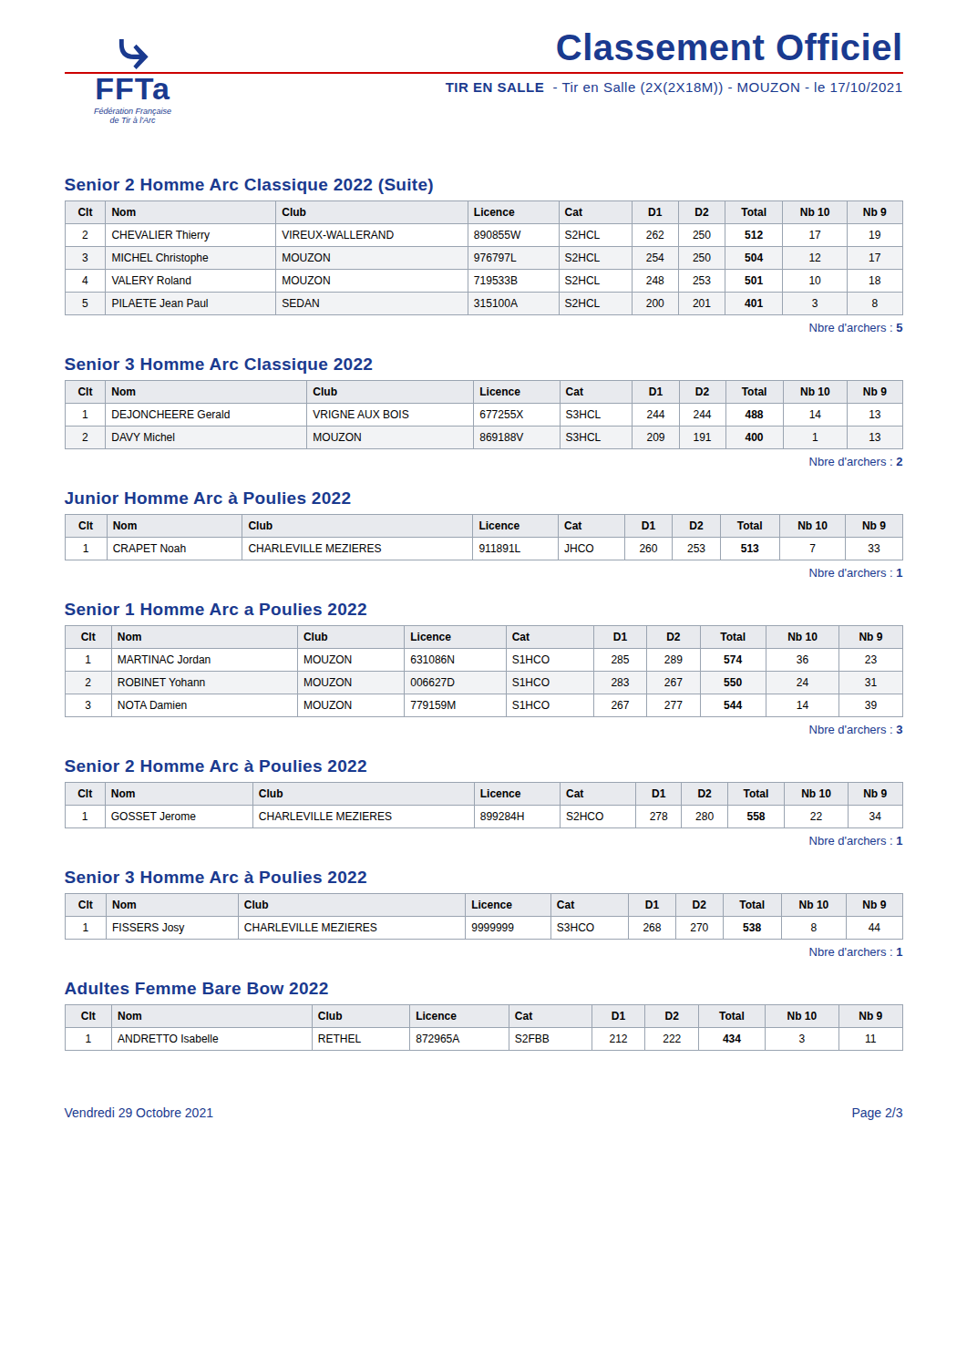⤷
FFTa
Fédération Française
de Tir à l'Arc
Classement Officiel
TIR EN SALLE - Tir en Salle (2X(2X18M)) - MOUZON - le 17/10/2021
Senior 2 Homme Arc Classique 2022 (Suite)
| Clt | Nom | Club | Licence | Cat | D1 | D2 | Total | Nb 10 | Nb 9 |
| --- | --- | --- | --- | --- | --- | --- | --- | --- | --- |
| 2 | CHEVALIER Thierry | VIREUX-WALLERAND | 890855W | S2HCL | 262 | 250 | 512 | 17 | 19 |
| 3 | MICHEL Christophe | MOUZON | 976797L | S2HCL | 254 | 250 | 504 | 12 | 17 |
| 4 | VALERY Roland | MOUZON | 719533B | S2HCL | 248 | 253 | 501 | 10 | 18 |
| 5 | PILAETE Jean Paul | SEDAN | 315100A | S2HCL | 200 | 201 | 401 | 3 | 8 |
Nbre d'archers : 5
Senior 3 Homme Arc Classique 2022
| Clt | Nom | Club | Licence | Cat | D1 | D2 | Total | Nb 10 | Nb 9 |
| --- | --- | --- | --- | --- | --- | --- | --- | --- | --- |
| 1 | DEJONCHEERE Gerald | VRIGNE AUX BOIS | 677255X | S3HCL | 244 | 244 | 488 | 14 | 13 |
| 2 | DAVY Michel | MOUZON | 869188V | S3HCL | 209 | 191 | 400 | 1 | 13 |
Nbre d'archers : 2
Junior Homme Arc à Poulies 2022
| Clt | Nom | Club | Licence | Cat | D1 | D2 | Total | Nb 10 | Nb 9 |
| --- | --- | --- | --- | --- | --- | --- | --- | --- | --- |
| 1 | CRAPET Noah | CHARLEVILLE MEZIERES | 911891L | JHCO | 260 | 253 | 513 | 7 | 33 |
Nbre d'archers : 1
Senior 1 Homme Arc a Poulies 2022
| Clt | Nom | Club | Licence | Cat | D1 | D2 | Total | Nb 10 | Nb 9 |
| --- | --- | --- | --- | --- | --- | --- | --- | --- | --- |
| 1 | MARTINAC Jordan | MOUZON | 631086N | S1HCO | 285 | 289 | 574 | 36 | 23 |
| 2 | ROBINET Yohann | MOUZON | 006627D | S1HCO | 283 | 267 | 550 | 24 | 31 |
| 3 | NOTA Damien | MOUZON | 779159M | S1HCO | 267 | 277 | 544 | 14 | 39 |
Nbre d'archers : 3
Senior 2 Homme Arc à Poulies 2022
| Clt | Nom | Club | Licence | Cat | D1 | D2 | Total | Nb 10 | Nb 9 |
| --- | --- | --- | --- | --- | --- | --- | --- | --- | --- |
| 1 | GOSSET Jerome | CHARLEVILLE MEZIERES | 899284H | S2HCO | 278 | 280 | 558 | 22 | 34 |
Nbre d'archers : 1
Senior 3 Homme Arc à Poulies 2022
| Clt | Nom | Club | Licence | Cat | D1 | D2 | Total | Nb 10 | Nb 9 |
| --- | --- | --- | --- | --- | --- | --- | --- | --- | --- |
| 1 | FISSERS Josy | CHARLEVILLE MEZIERES | 9999999 | S3HCO | 268 | 270 | 538 | 8 | 44 |
Nbre d'archers : 1
Adultes Femme Bare Bow 2022
| Clt | Nom | Club | Licence | Cat | D1 | D2 | Total | Nb 10 | Nb 9 |
| --- | --- | --- | --- | --- | --- | --- | --- | --- | --- |
| 1 | ANDRETTO Isabelle | RETHEL | 872965A | S2FBB | 212 | 222 | 434 | 3 | 11 |
Vendredi 29 Octobre 2021
Page 2/3